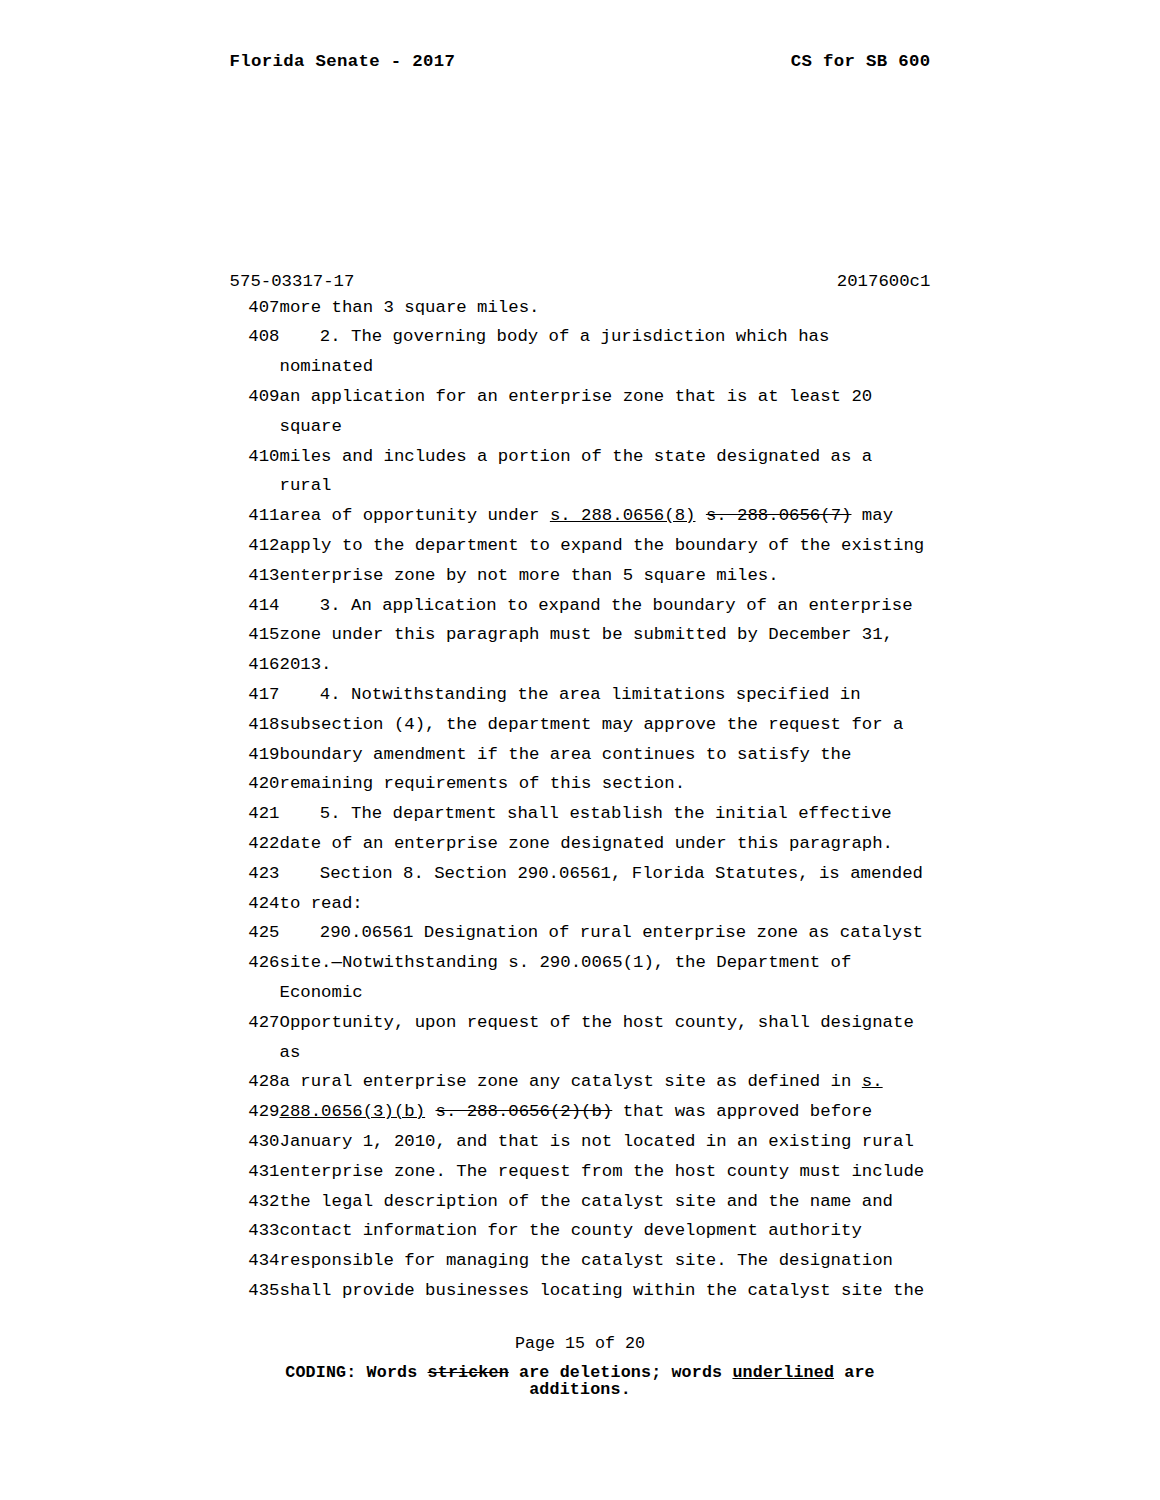Florida Senate - 2017
CS for SB 600
575-03317-17
2017600c1
| 407 | more than 3 square miles. |
| 408 | 2. The governing body of a jurisdiction which has nominated |
| 409 | an application for an enterprise zone that is at least 20 square |
| 410 | miles and includes a portion of the state designated as a rural |
| 411 | area of opportunity under s. 288.0656(8) s. 288.0656(7) may |
| 412 | apply to the department to expand the boundary of the existing |
| 413 | enterprise zone by not more than 5 square miles. |
| 414 | 3. An application to expand the boundary of an enterprise |
| 415 | zone under this paragraph must be submitted by December 31, |
| 416 | 2013. |
| 417 | 4. Notwithstanding the area limitations specified in |
| 418 | subsection (4), the department may approve the request for a |
| 419 | boundary amendment if the area continues to satisfy the |
| 420 | remaining requirements of this section. |
| 421 | 5. The department shall establish the initial effective |
| 422 | date of an enterprise zone designated under this paragraph. |
| 423 | Section 8. Section 290.06561, Florida Statutes, is amended |
| 424 | to read: |
| 425 | 290.06561 Designation of rural enterprise zone as catalyst |
| 426 | site.—Notwithstanding s. 290.0065(1), the Department of Economic |
| 427 | Opportunity, upon request of the host county, shall designate as |
| 428 | a rural enterprise zone any catalyst site as defined in s. |
| 429 | 288.0656(3)(b) s. 288.0656(2)(b) that was approved before |
| 430 | January 1, 2010, and that is not located in an existing rural |
| 431 | enterprise zone. The request from the host county must include |
| 432 | the legal description of the catalyst site and the name and |
| 433 | contact information for the county development authority |
| 434 | responsible for managing the catalyst site. The designation |
| 435 | shall provide businesses locating within the catalyst site the |
Page 15 of 20
CODING: Words stricken are deletions; words underlined are additions.